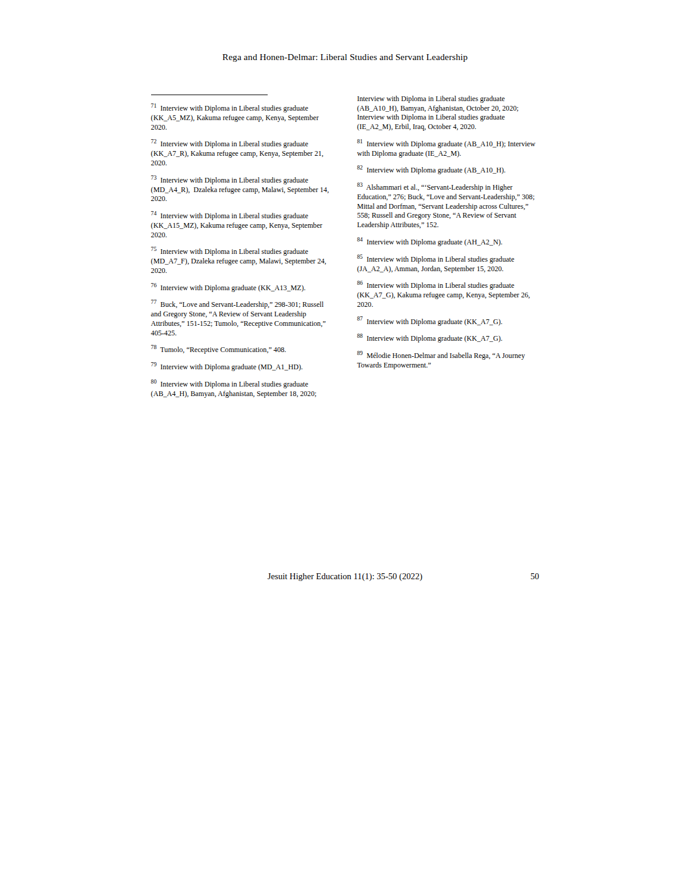Rega and Honen-Delmar: Liberal Studies and Servant Leadership
71 Interview with Diploma in Liberal studies graduate (KK_A5_MZ), Kakuma refugee camp, Kenya, September 2020.
72 Interview with Diploma in Liberal studies graduate (KK_A7_R), Kakuma refugee camp, Kenya, September 21, 2020.
73 Interview with Diploma in Liberal studies graduate (MD_A4_R), Dzaleka refugee camp, Malawi, September 14, 2020.
74 Interview with Diploma in Liberal studies graduate (KK_A15_MZ), Kakuma refugee camp, Kenya, September 2020.
75 Interview with Diploma in Liberal studies graduate (MD_A7_F), Dzaleka refugee camp, Malawi, September 24, 2020.
76 Interview with Diploma graduate (KK_A13_MZ).
77 Buck, “Love and Servant-Leadership,” 298-301; Russell and Gregory Stone, “A Review of Servant Leadership Attributes,” 151-152; Tumolo, “Receptive Communication,” 405-425.
78 Tumolo, “Receptive Communication,” 408.
79 Interview with Diploma graduate (MD_A1_HD).
80 Interview with Diploma in Liberal studies graduate (AB_A4_H), Bamyan, Afghanistan, September 18, 2020;
Interview with Diploma in Liberal studies graduate (AB_A10_H), Bamyan, Afghanistan, October 20, 2020; Interview with Diploma in Liberal studies graduate (IE_A2_M), Erbil, Iraq, October 4, 2020.
81 Interview with Diploma graduate (AB_A10_H); Interview with Diploma graduate (IE_A2_M).
82 Interview with Diploma graduate (AB_A10_H).
83 Alshammari et al., “‘Servant-Leadership in Higher Education,” 276; Buck, “Love and Servant-Leadership,” 308; Mittal and Dorfman, “Servant Leadership across Cultures,” 558; Russell and Gregory Stone, “A Review of Servant Leadership Attributes,” 152.
84 Interview with Diploma graduate (AH_A2_N).
85 Interview with Diploma in Liberal studies graduate (JA_A2_A), Amman, Jordan, September 15, 2020.
86 Interview with Diploma in Liberal studies graduate (KK_A7_G), Kakuma refugee camp, Kenya, September 26, 2020.
87 Interview with Diploma graduate (KK_A7_G).
88 Interview with Diploma graduate (KK_A7_G).
89 Mélodie Honen-Delmar and Isabella Rega, “A Journey Towards Empowerment.”
Jesuit Higher Education 11(1): 35-50 (2022)
50